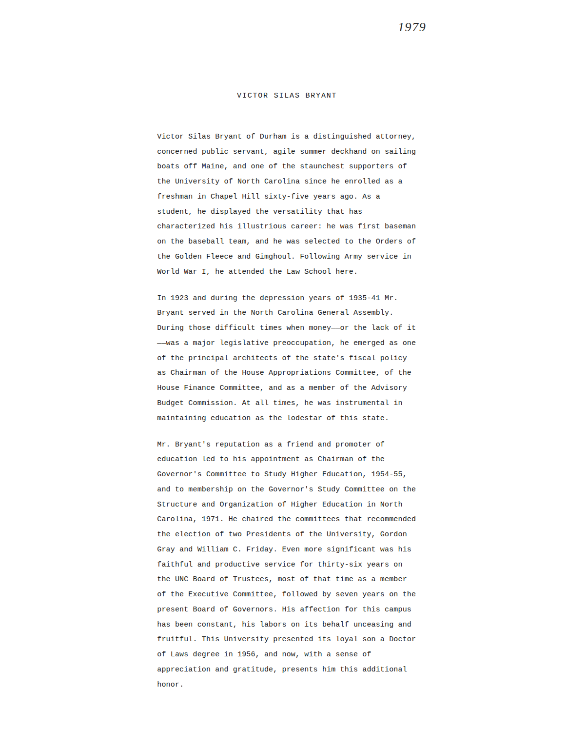1979
VICTOR SILAS BRYANT
Victor Silas Bryant of Durham is a distinguished attorney, concerned public servant, agile summer deckhand on sailing boats off Maine, and one of the staunchest supporters of the University of North Carolina since he enrolled as a freshman in Chapel Hill sixty-five years ago. As a student, he displayed the versatility that has characterized his illustrious career: he was first baseman on the baseball team, and he was selected to the Orders of the Golden Fleece and Gimghoul. Following Army service in World War I, he attended the Law School here.
In 1923 and during the depression years of 1935-41 Mr. Bryant served in the North Carolina General Assembly. During those difficult times when money——or the lack of it——was a major legislative preoccupation, he emerged as one of the principal architects of the state's fiscal policy as Chairman of the House Appropriations Committee, of the House Finance Committee, and as a member of the Advisory Budget Commission. At all times, he was instrumental in maintaining education as the lodestar of this state.
Mr. Bryant's reputation as a friend and promoter of education led to his appointment as Chairman of the Governor's Committee to Study Higher Education, 1954-55, and to membership on the Governor's Study Committee on the Structure and Organization of Higher Education in North Carolina, 1971. He chaired the committees that recommended the election of two Presidents of the University, Gordon Gray and William C. Friday. Even more significant was his faithful and productive service for thirty-six years on the UNC Board of Trustees, most of that time as a member of the Executive Committee, followed by seven years on the present Board of Governors. His affection for this campus has been constant, his labors on its behalf unceasing and fruitful. This University presented its loyal son a Doctor of Laws degree in 1956, and now, with a sense of appreciation and gratitude, presents him this additional honor.